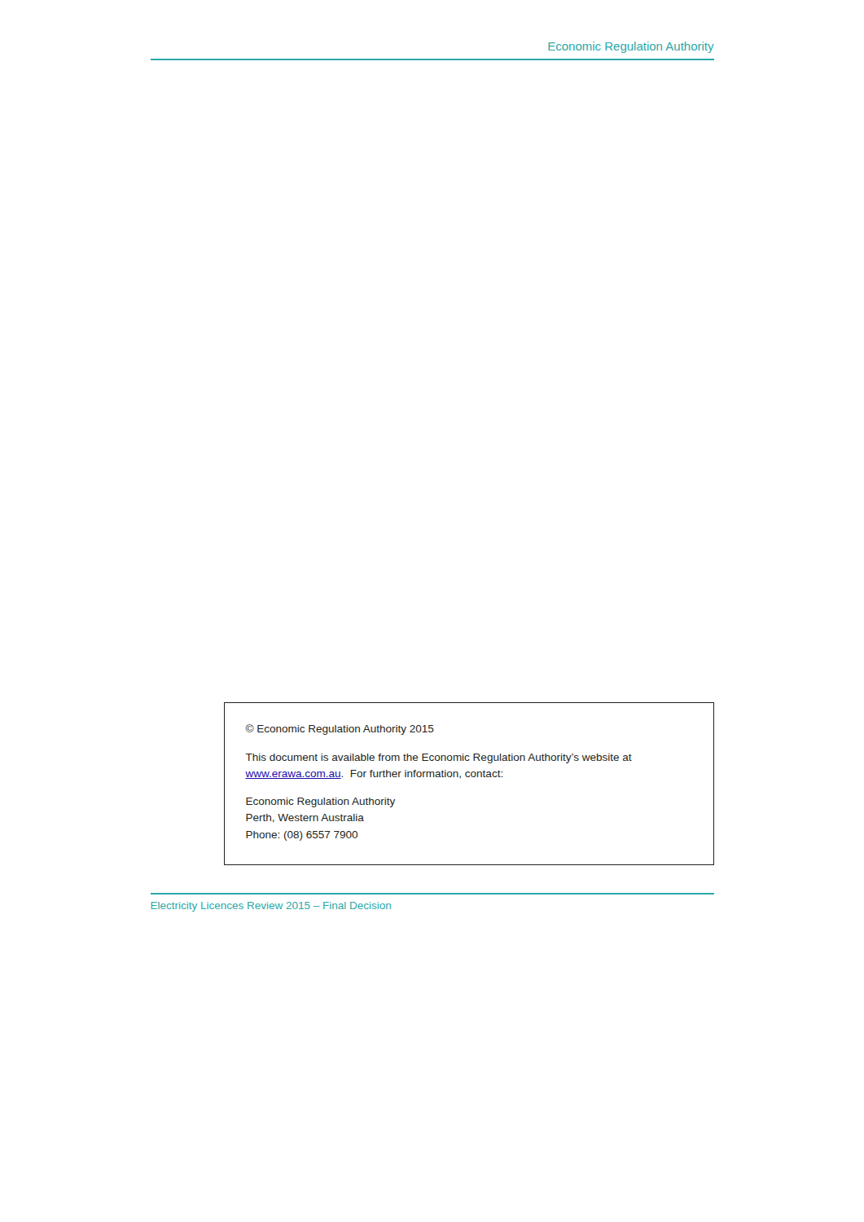Economic Regulation Authority
© Economic Regulation Authority 2015
This document is available from the Economic Regulation Authority’s website at www.erawa.com.au. For further information, contact:
Economic Regulation Authority
Perth, Western Australia
Phone: (08) 6557 7900
Electricity Licences Review 2015 – Final Decision